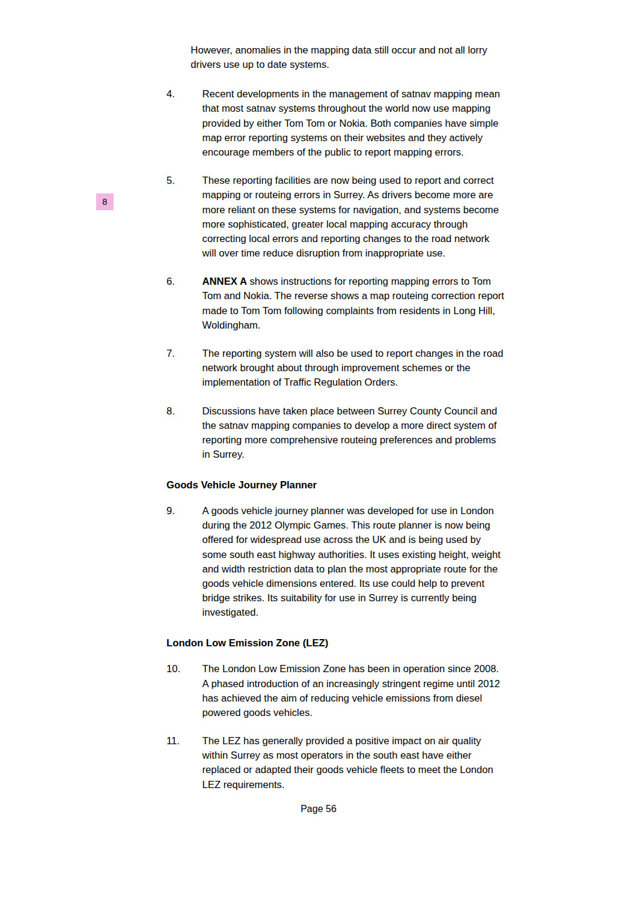8
However, anomalies in the mapping data still occur and not all lorry drivers use up to date systems.
4.
Recent developments in the management of satnav mapping mean that most satnav systems throughout the world now use mapping provided by either Tom Tom or Nokia. Both companies have simple map error reporting systems on their websites and they actively encourage members of the public to report mapping errors.
5.
These reporting facilities are now being used to report and correct mapping or routeing errors in Surrey. As drivers become more are more reliant on these systems for navigation, and systems become more sophisticated, greater local mapping accuracy through correcting local errors and reporting changes to the road network will over time reduce disruption from inappropriate use.
6.
ANNEX A shows instructions for reporting mapping errors to Tom Tom and Nokia. The reverse shows a map routeing correction report made to Tom Tom following complaints from residents in Long Hill, Woldingham.
7.
The reporting system will also be used to report changes in the road network brought about through improvement schemes or the implementation of Traffic Regulation Orders.
8.
Discussions have taken place between Surrey County Council and the satnav mapping companies to develop a more direct system of reporting more comprehensive routeing preferences and problems in Surrey.
Goods Vehicle Journey Planner
9.
A goods vehicle journey planner was developed for use in London during the 2012 Olympic Games. This route planner is now being offered for widespread use across the UK and is being used by some south east highway authorities. It uses existing height, weight and width restriction data to plan the most appropriate route for the goods vehicle dimensions entered. Its use could help to prevent bridge strikes. Its suitability for use in Surrey is currently being investigated.
London Low Emission Zone (LEZ)
10.
The London Low Emission Zone has been in operation since 2008. A phased introduction of an increasingly stringent regime until 2012 has achieved the aim of reducing vehicle emissions from diesel powered goods vehicles.
11.
The LEZ has generally provided a positive impact on air quality within Surrey as most operators in the south east have either replaced or adapted their goods vehicle fleets to meet the London LEZ requirements.
Page 56